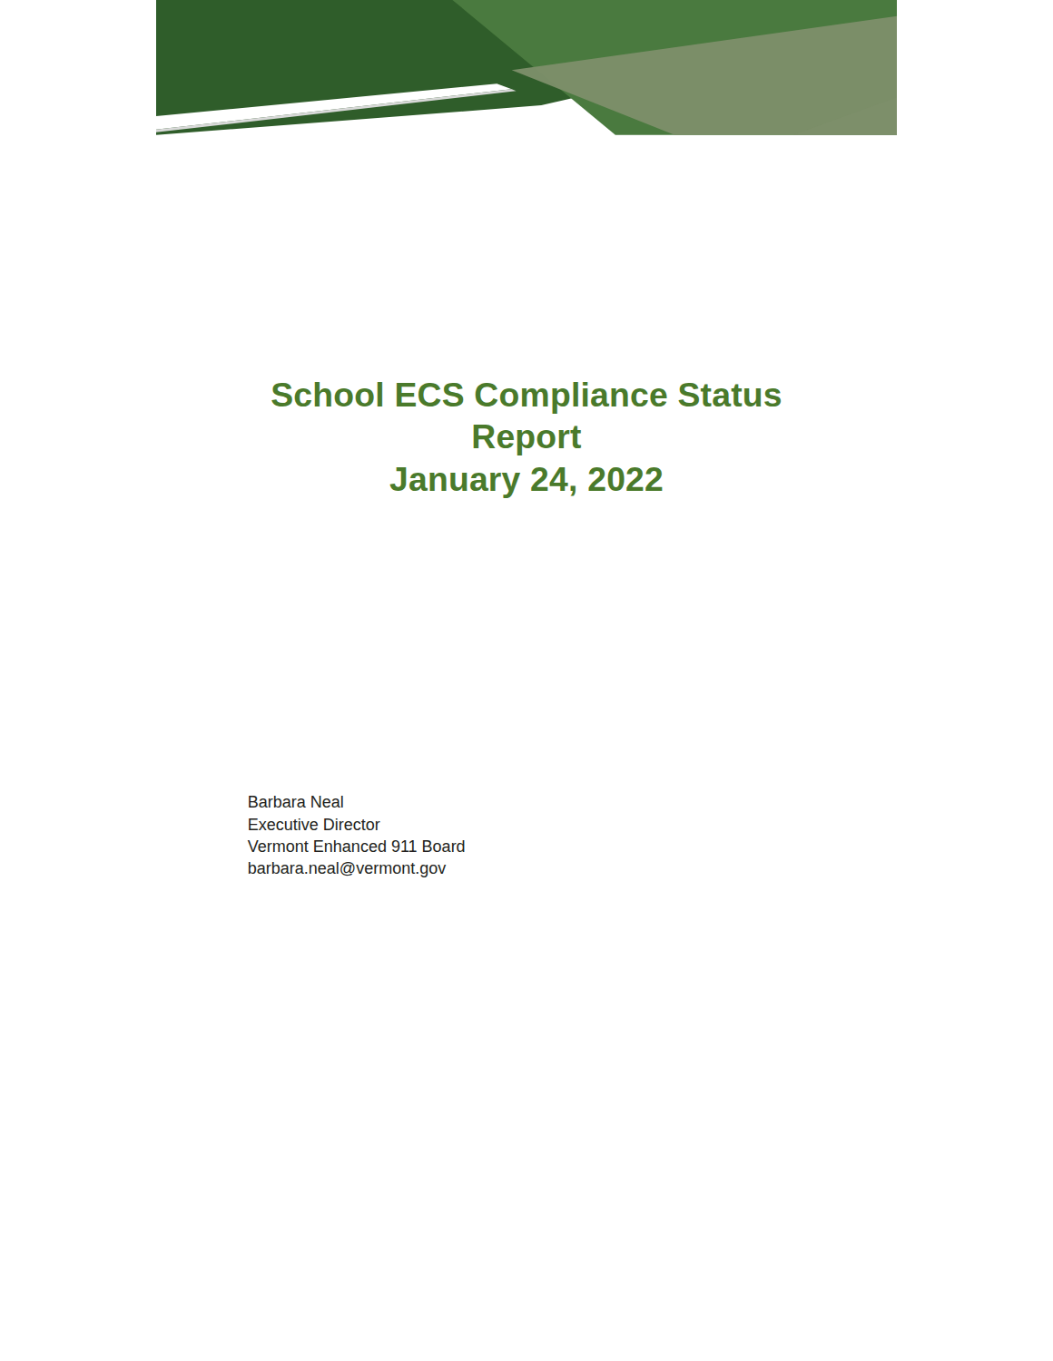School ECS Compliance Status Report January 24, 2022
Barbara Neal
Executive Director
Vermont Enhanced 911 Board
barbara.neal@vermont.gov